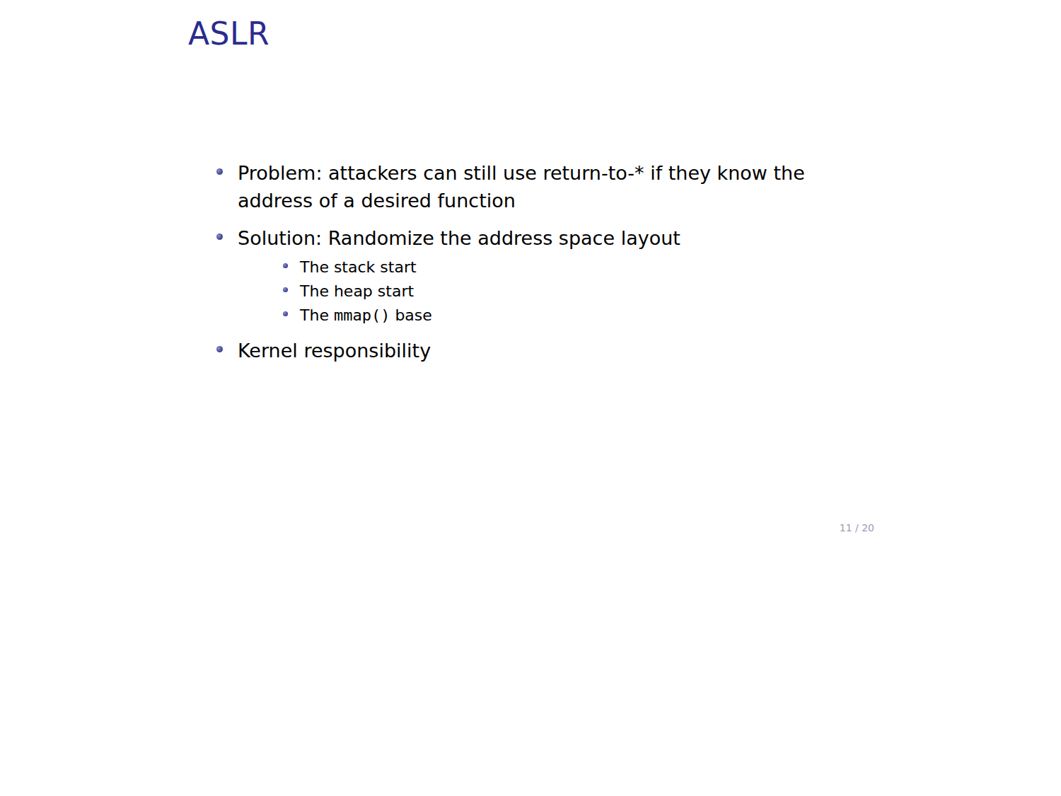ASLR
Problem: attackers can still use return-to-* if they know the address of a desired function
Solution: Randomize the address space layout
The stack start
The heap start
The mmap() base
Kernel responsibility
11 / 20